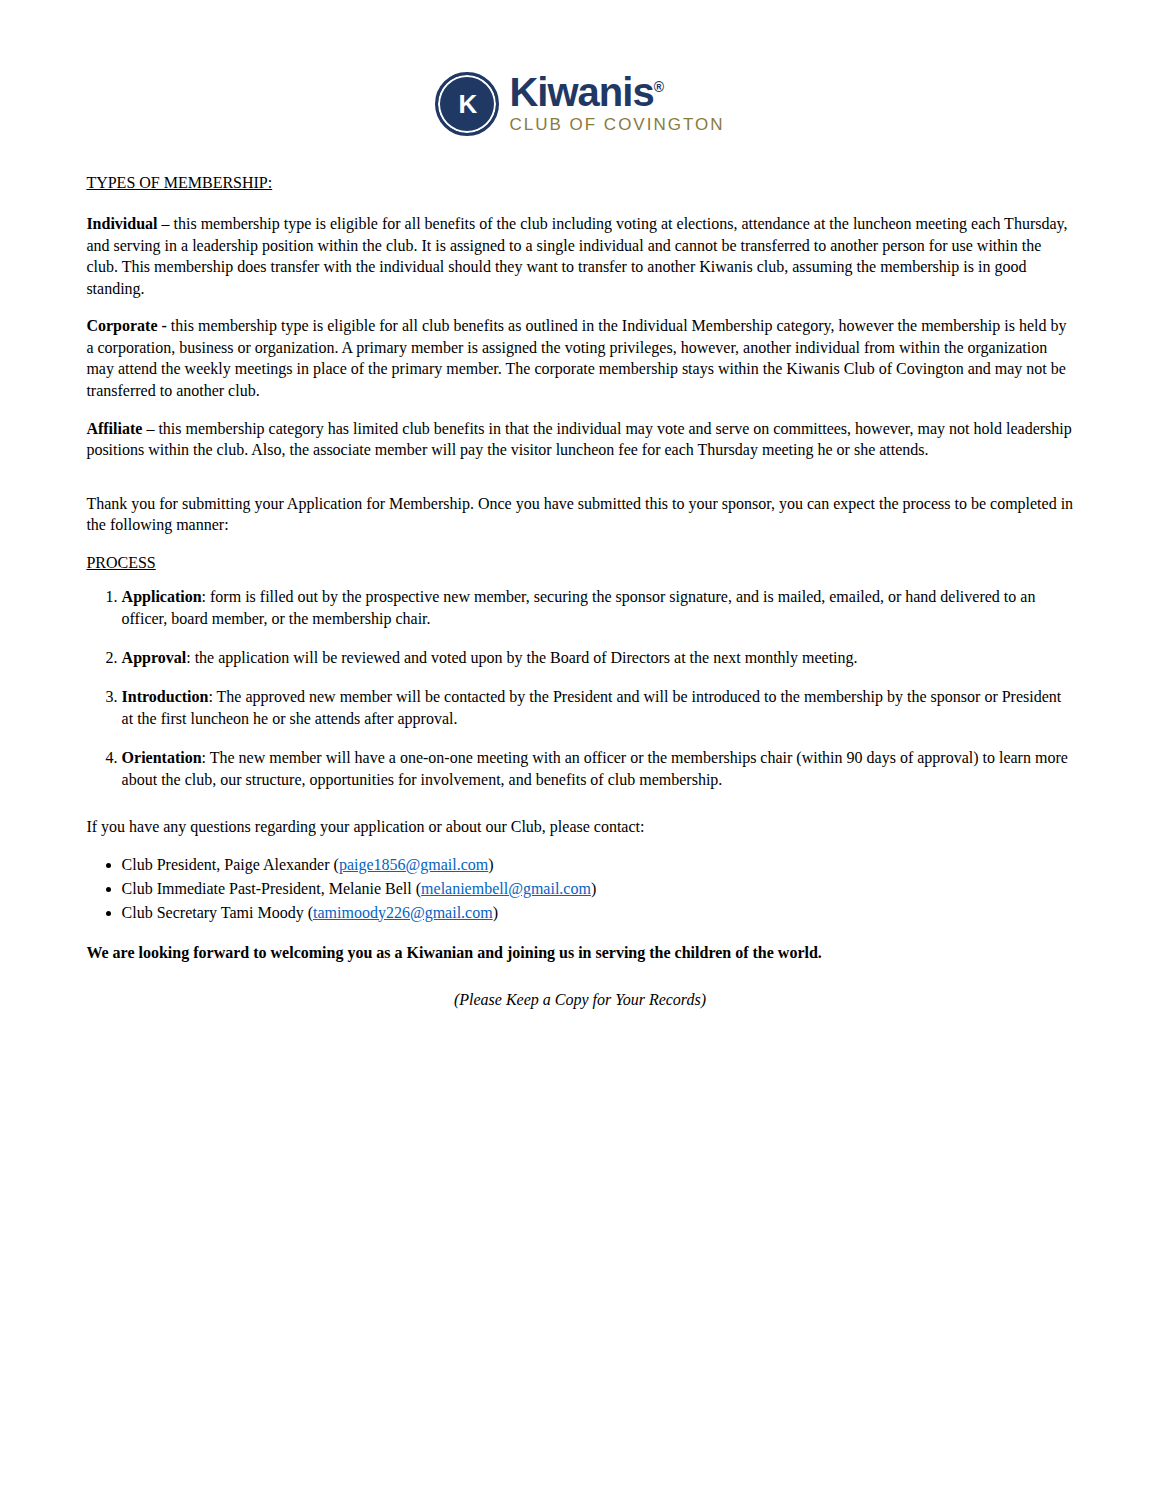K
Kiwanis®
CLUB OF COVINGTON
TYPES OF MEMBERSHIP:
Individual – this membership type is eligible for all benefits of the club including voting at elections, attendance at the luncheon meeting each Thursday, and serving in a leadership position within the club. It is assigned to a single individual and cannot be transferred to another person for use within the club. This membership does transfer with the individual should they want to transfer to another Kiwanis club, assuming the membership is in good standing.
Corporate - this membership type is eligible for all club benefits as outlined in the Individual Membership category, however the membership is held by a corporation, business or organization. A primary member is assigned the voting privileges, however, another individual from within the organization may attend the weekly meetings in place of the primary member. The corporate membership stays within the Kiwanis Club of Covington and may not be transferred to another club.
Affiliate – this membership category has limited club benefits in that the individual may vote and serve on committees, however, may not hold leadership positions within the club. Also, the associate member will pay the visitor luncheon fee for each Thursday meeting he or she attends.
Thank you for submitting your Application for Membership. Once you have submitted this to your sponsor, you can expect the process to be completed in the following manner:
PROCESS
Application: form is filled out by the prospective new member, securing the sponsor signature, and is mailed, emailed, or hand delivered to an officer, board member, or the membership chair.
Approval: the application will be reviewed and voted upon by the Board of Directors at the next monthly meeting.
Introduction: The approved new member will be contacted by the President and will be introduced to the membership by the sponsor or President at the first luncheon he or she attends after approval.
Orientation: The new member will have a one-on-one meeting with an officer or the memberships chair (within 90 days of approval) to learn more about the club, our structure, opportunities for involvement, and benefits of club membership.
If you have any questions regarding your application or about our Club, please contact:
Club President, Paige Alexander (paige1856@gmail.com)
Club Immediate Past-President, Melanie Bell (melaniembell@gmail.com)
Club Secretary Tami Moody (tamimoody226@gmail.com)
We are looking forward to welcoming you as a Kiwanian and joining us in serving the children of the world.
(Please Keep a Copy for Your Records)